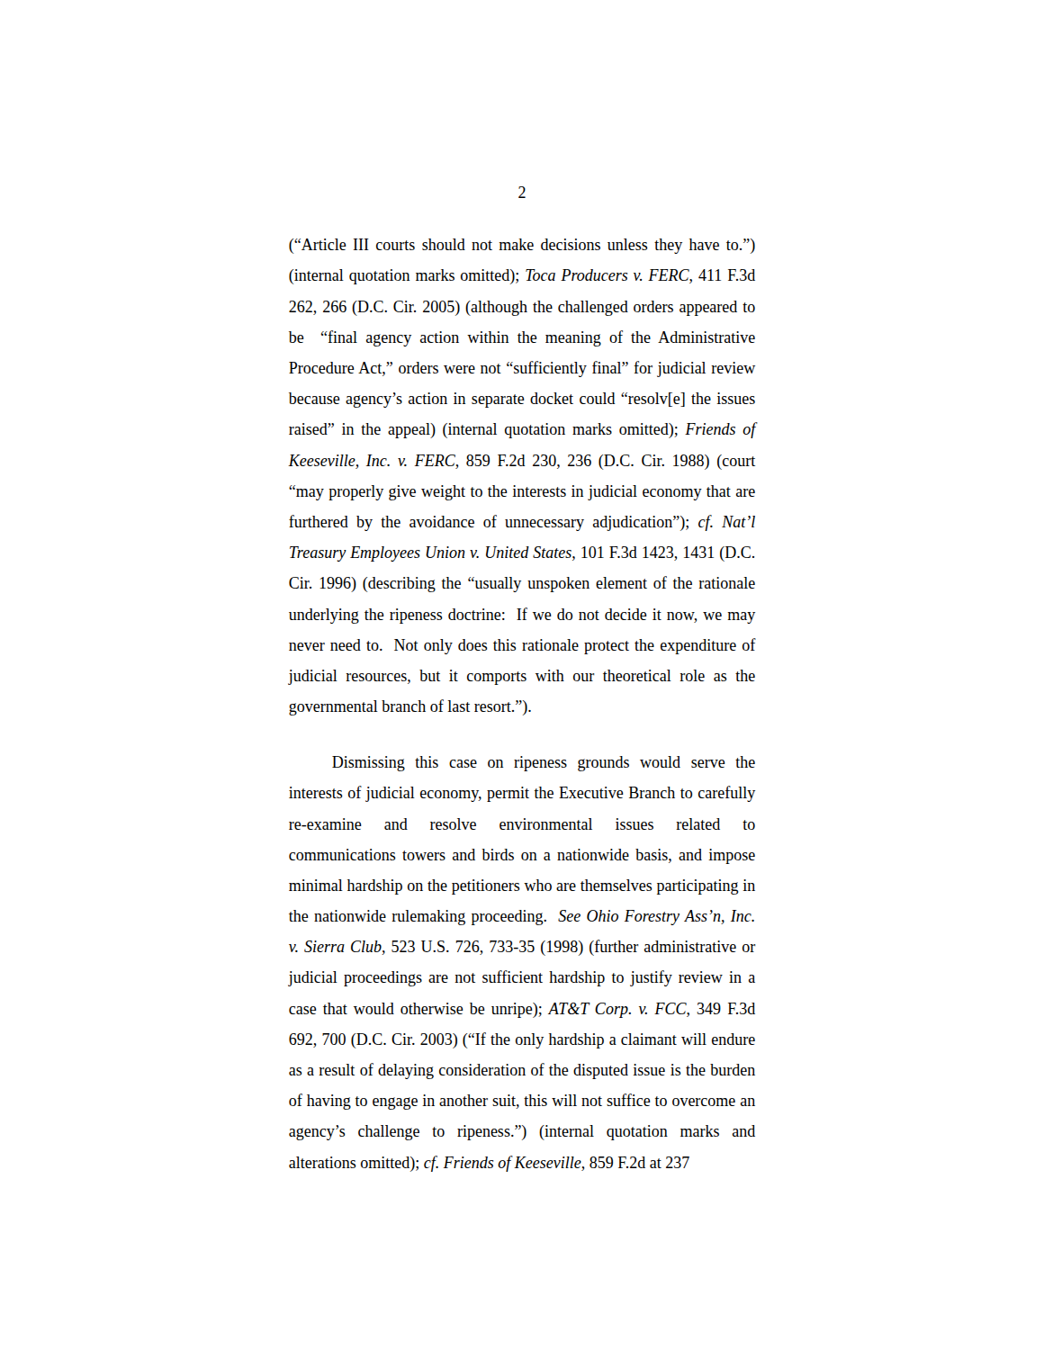2
(“Article III courts should not make decisions unless they have to.”) (internal quotation marks omitted); Toca Producers v. FERC, 411 F.3d 262, 266 (D.C. Cir. 2005) (although the challenged orders appeared to be “final agency action within the meaning of the Administrative Procedure Act,” orders were not “sufficiently final” for judicial review because agency’s action in separate docket could “resolv[e] the issues raised” in the appeal) (internal quotation marks omitted); Friends of Keeseville, Inc. v. FERC, 859 F.2d 230, 236 (D.C. Cir. 1988) (court “may properly give weight to the interests in judicial economy that are furthered by the avoidance of unnecessary adjudication”); cf. Nat’l Treasury Employees Union v. United States, 101 F.3d 1423, 1431 (D.C. Cir. 1996) (describing the “usually unspoken element of the rationale underlying the ripeness doctrine: If we do not decide it now, we may never need to. Not only does this rationale protect the expenditure of judicial resources, but it comports with our theoretical role as the governmental branch of last resort.”).
Dismissing this case on ripeness grounds would serve the interests of judicial economy, permit the Executive Branch to carefully re-examine and resolve environmental issues related to communications towers and birds on a nationwide basis, and impose minimal hardship on the petitioners who are themselves participating in the nationwide rulemaking proceeding. See Ohio Forestry Ass’n, Inc. v. Sierra Club, 523 U.S. 726, 733-35 (1998) (further administrative or judicial proceedings are not sufficient hardship to justify review in a case that would otherwise be unripe); AT&T Corp. v. FCC, 349 F.3d 692, 700 (D.C. Cir. 2003) (“If the only hardship a claimant will endure as a result of delaying consideration of the disputed issue is the burden of having to engage in another suit, this will not suffice to overcome an agency’s challenge to ripeness.”) (internal quotation marks and alterations omitted); cf. Friends of Keeseville, 859 F.2d at 237